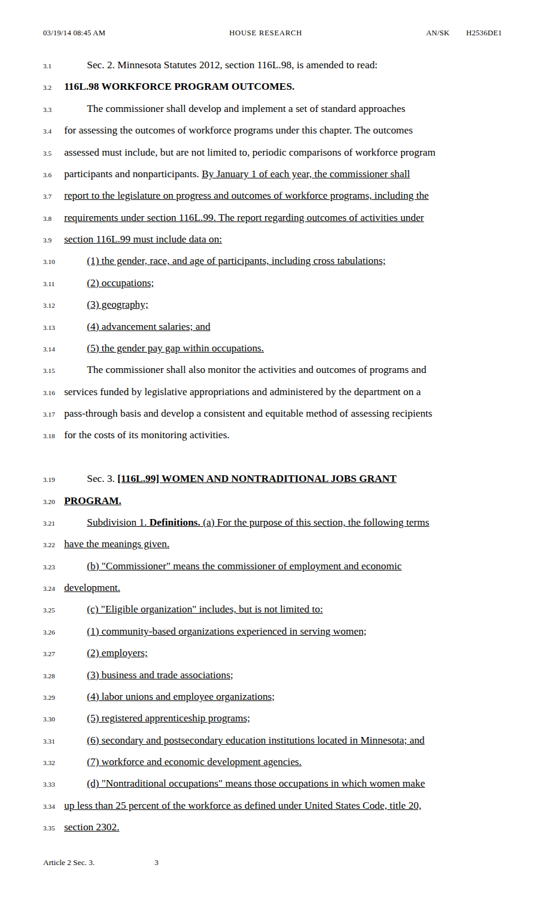03/19/14 08:45 AM HOUSE RESEARCH AN/SK H2536DE1
3.1 Sec. 2. Minnesota Statutes 2012, section 116L.98, is amended to read:
3.2116L.98 WORKFORCE PROGRAM OUTCOMES.
3.3 The commissioner shall develop and implement a set of standard approaches
3.4 for assessing the outcomes of workforce programs under this chapter. The outcomes
3.5 assessed must include, but are not limited to, periodic comparisons of workforce program
3.6 participants and nonparticipants. By January 1 of each year, the commissioner shall
3.7 report to the legislature on progress and outcomes of workforce programs, including the
3.8 requirements under section 116L.99. The report regarding outcomes of activities under
3.9 section 116L.99 must include data on:
3.10(1) the gender, race, and age of participants, including cross tabulations;
3.11(2) occupations;
3.12(3) geography;
3.13(4) advancement salaries; and
3.14(5) the gender pay gap within occupations.
3.15 The commissioner shall also monitor the activities and outcomes of programs and
3.16 services funded by legislative appropriations and administered by the department on a
3.17 pass-through basis and develop a consistent and equitable method of assessing recipients
3.18 for the costs of its monitoring activities.
3.19 Sec. 3. [116L.99] WOMEN AND NONTRADITIONAL JOBS GRANT
3.20 PROGRAM.
3.21 Subdivision 1. Definitions. (a) For the purpose of this section, the following terms
3.22 have the meanings given.
3.23(b) "Commissioner" means the commissioner of employment and economic
3.24 development.
3.25(c) "Eligible organization" includes, but is not limited to:
3.26(1) community-based organizations experienced in serving women;
3.27(2) employers;
3.28(3) business and trade associations;
3.29(4) labor unions and employee organizations;
3.30(5) registered apprenticeship programs;
3.31(6) secondary and postsecondary education institutions located in Minnesota; and
3.32(7) workforce and economic development agencies.
3.33(d) "Nontraditional occupations" means those occupations in which women make
3.34 up less than 25 percent of the workforce as defined under United States Code, title 20,
3.35 section 2302.
Article 2 Sec. 3. 3